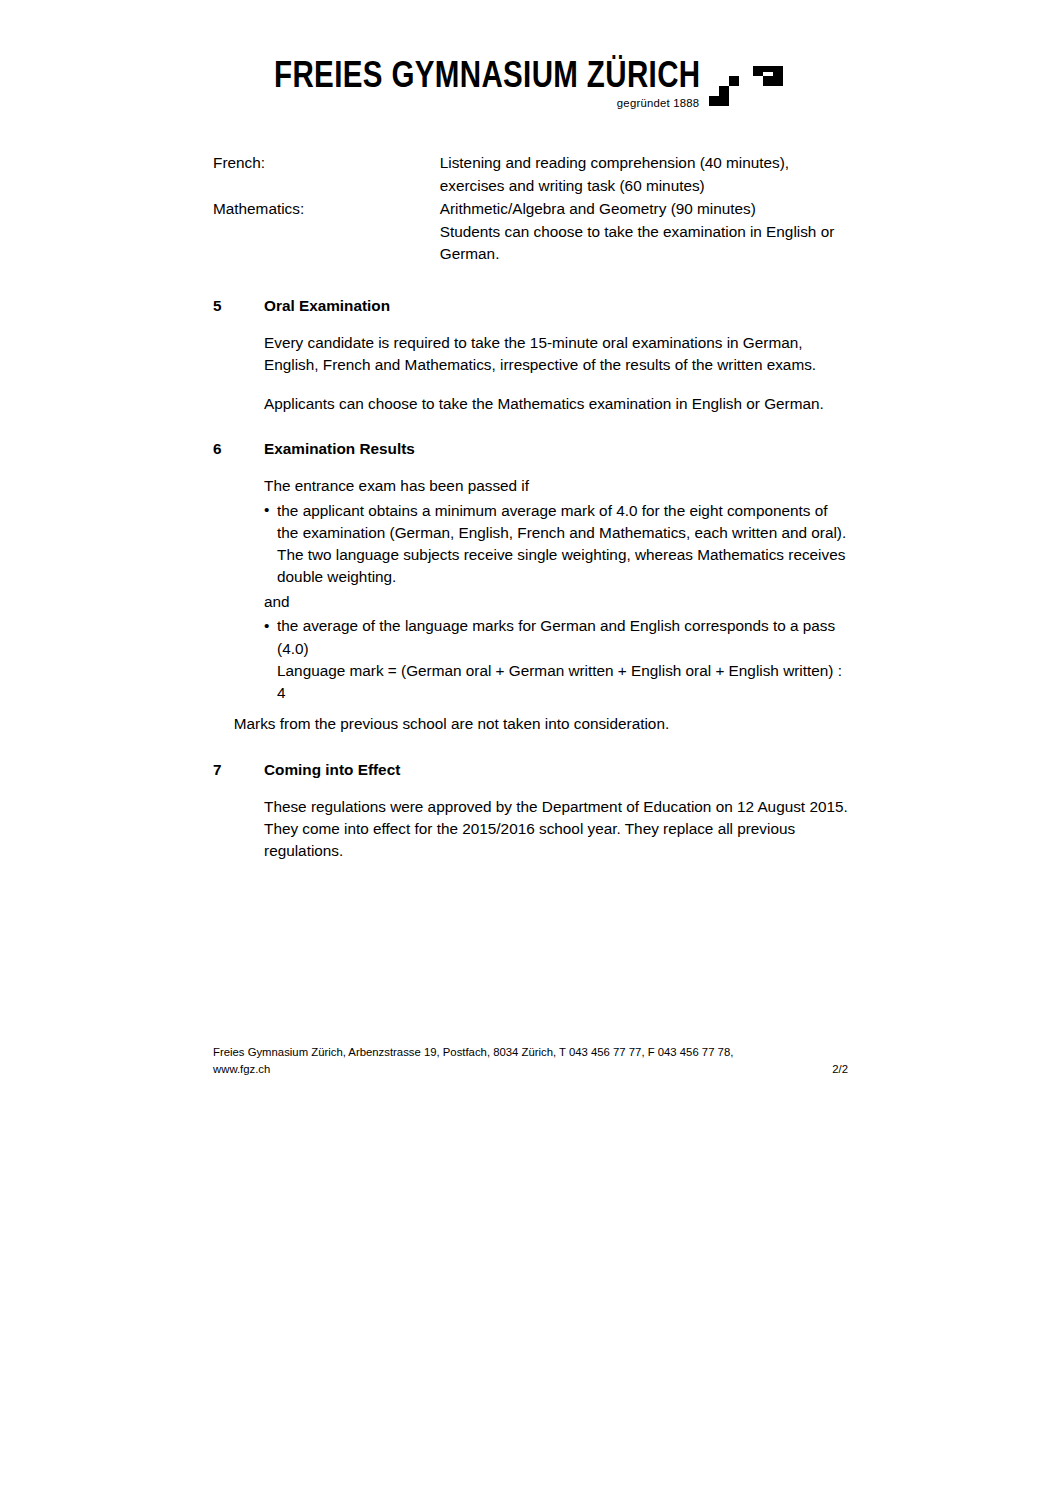FREIES GYMNASIUM ZÜRICH
gegründet 1888
| French: | Listening and reading comprehension (40 minutes), |
| | exercises and writing task (60 minutes) |
| Mathematics: | Arithmetic/Algebra and Geometry (90 minutes) |
| | Students can choose to take the examination in English or German. |
5 Oral Examination
Every candidate is required to take the 15-minute oral examinations in German, English, French and Mathematics, irrespective of the results of the written exams.
Applicants can choose to take the Mathematics examination in English or German.
6 Examination Results
The entrance exam has been passed if
the applicant obtains a minimum average mark of 4.0 for the eight components of the examination (German, English, French and Mathematics, each written and oral). The two language subjects receive single weighting, whereas Mathematics receives double weighting.
and
the average of the language marks for German and English corresponds to a pass (4.0)
Language mark = (German oral + German written + English oral + English written) : 4
Marks from the previous school are not taken into consideration.
7 Coming into Effect
These regulations were approved by the Department of Education on 12 August 2015. They come into effect for the 2015/2016 school year. They replace all previous regulations.
Freies Gymnasium Zürich, Arbenzstrasse 19, Postfach, 8034 Zürich, T 043 456 77 77, F 043 456 77 78, www.fgz.ch
2/2